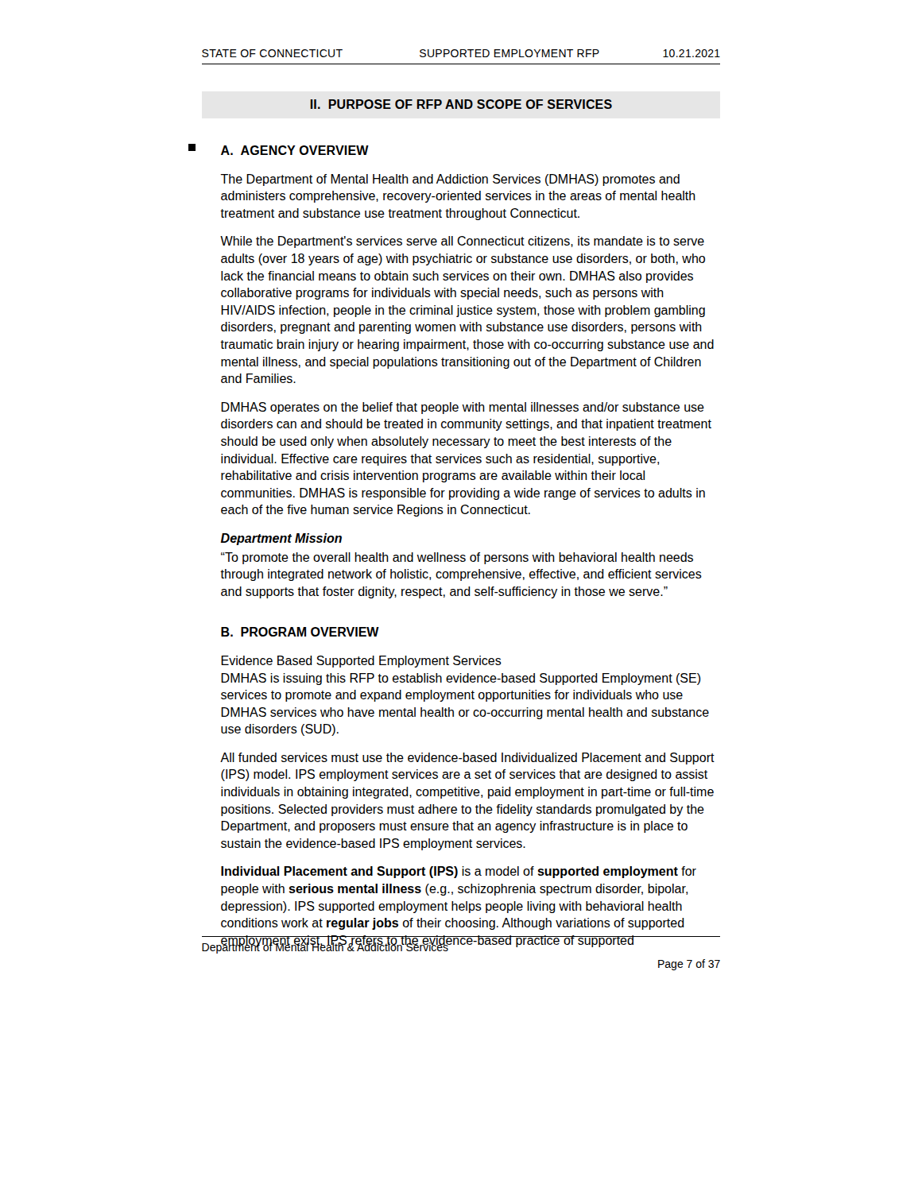STATE OF CONNECTICUT
SUPPORTED EMPLOYMENT RFP
10.21.2021
II. PURPOSE OF RFP AND SCOPE OF SERVICES
A. AGENCY OVERVIEW
The Department of Mental Health and Addiction Services (DMHAS) promotes and administers comprehensive, recovery-oriented services in the areas of mental health treatment and substance use treatment throughout Connecticut.
While the Department's services serve all Connecticut citizens, its mandate is to serve adults (over 18 years of age) with psychiatric or substance use disorders, or both, who lack the financial means to obtain such services on their own. DMHAS also provides collaborative programs for individuals with special needs, such as persons with HIV/AIDS infection, people in the criminal justice system, those with problem gambling disorders, pregnant and parenting women with substance use disorders, persons with traumatic brain injury or hearing impairment, those with co-occurring substance use and mental illness, and special populations transitioning out of the Department of Children and Families.
DMHAS operates on the belief that people with mental illnesses and/or substance use disorders can and should be treated in community settings, and that inpatient treatment should be used only when absolutely necessary to meet the best interests of the individual. Effective care requires that services such as residential, supportive, rehabilitative and crisis intervention programs are available within their local communities. DMHAS is responsible for providing a wide range of services to adults in each of the five human service Regions in Connecticut.
Department Mission
“To promote the overall health and wellness of persons with behavioral health needs through integrated network of holistic, comprehensive, effective, and efficient services and supports that foster dignity, respect, and self-sufficiency in those we serve.”
B. PROGRAM OVERVIEW
Evidence Based Supported Employment Services
DMHAS is issuing this RFP to establish evidence-based Supported Employment (SE) services to promote and expand employment opportunities for individuals who use DMHAS services who have mental health or co-occurring mental health and substance use disorders (SUD).
All funded services must use the evidence-based Individualized Placement and Support (IPS) model. IPS employment services are a set of services that are designed to assist individuals in obtaining integrated, competitive, paid employment in part-time or full-time positions. Selected providers must adhere to the fidelity standards promulgated by the Department, and proposers must ensure that an agency infrastructure is in place to sustain the evidence-based IPS employment services.
Individual Placement and Support (IPS) is a model of supported employment for people with serious mental illness (e.g., schizophrenia spectrum disorder, bipolar, depression). IPS supported employment helps people living with behavioral health conditions work at regular jobs of their choosing. Although variations of supported employment exist, IPS refers to the evidence-based practice of supported
Department of Mental Health & Addiction Services
Page 7 of 37